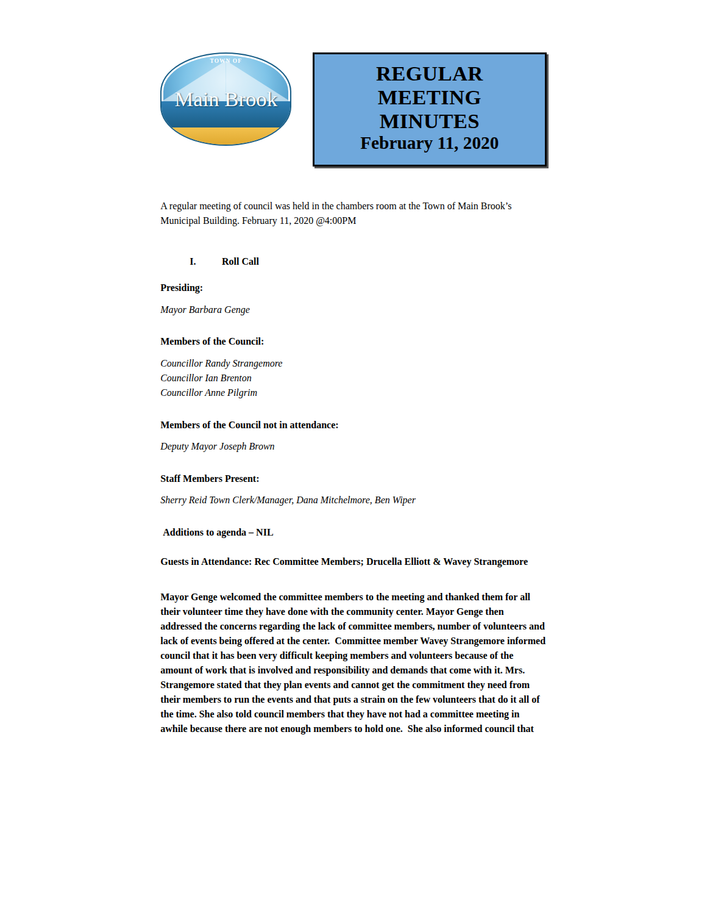Town of
Main Brook
REGULAR MEETING
MINUTES
February 11, 2020
A regular meeting of council was held in the chambers room at the Town of Main Brook’s Municipal Building. February 11, 2020 @4:00PM
I. Roll Call
Presiding:
Mayor Barbara Genge
Members of the Council:
Councillor Randy Strangemore Councillor Ian Brenton Councillor Anne Pilgrim
Members of the Council not in attendance:
Deputy Mayor Joseph Brown
Staff Members Present:
Sherry Reid Town Clerk/Manager, Dana Mitchelmore, Ben Wiper
Additions to agenda – NIL
Guests in Attendance: Rec Committee Members; Drucella Elliott & Wavey Strangemore
Mayor Genge welcomed the committee members to the meeting and thanked them for all their volunteer time they have done with the community center. Mayor Genge then addressed the concerns regarding the lack of committee members, number of volunteers and lack of events being offered at the center. Committee member Wavey Strangemore informed council that it has been very difficult keeping members and volunteers because of the amount of work that is involved and responsibility and demands that come with it. Mrs. Strangemore stated that they plan events and cannot get the commitment they need from their members to run the events and that puts a strain on the few volunteers that do it all of the time. She also told council members that they have not had a committee meeting in awhile because there are not enough members to hold one. She also informed council that